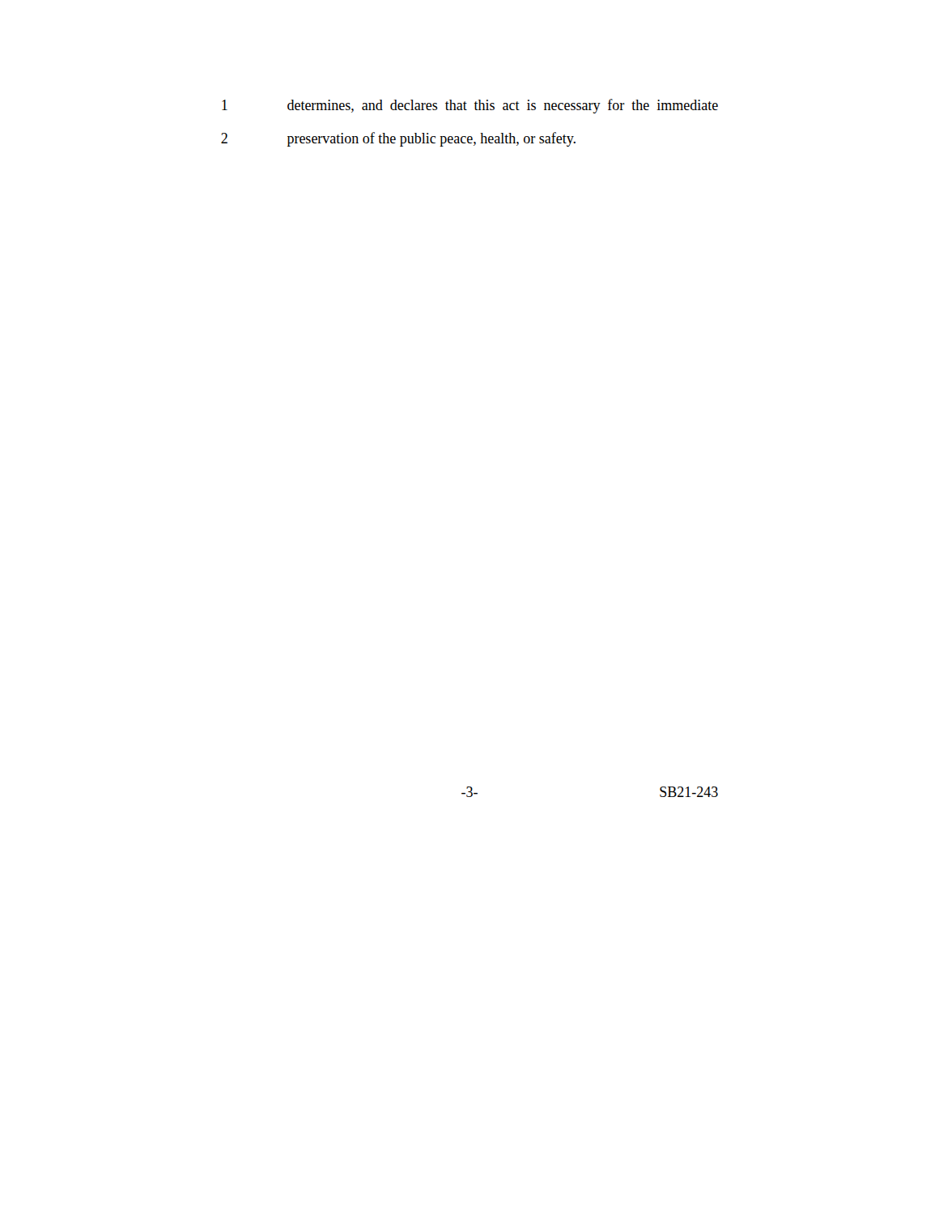1 determines, and declares that this act is necessary for the immediate
2 preservation of the public peace, health, or safety.
-3- SB21-243